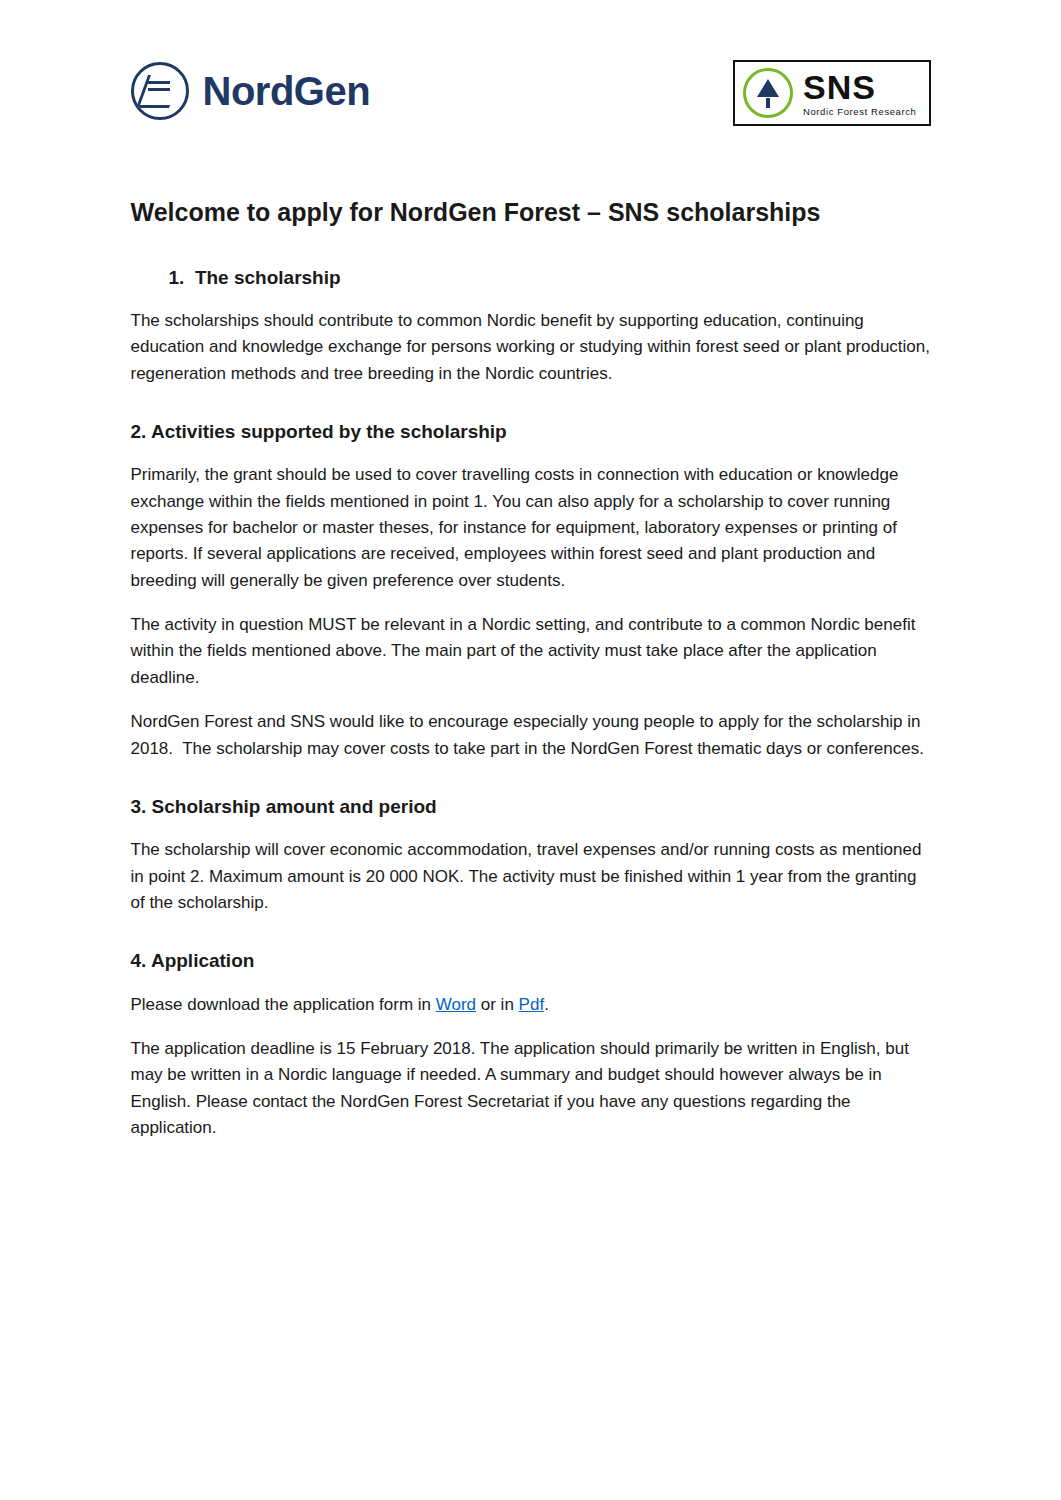NordGen
SNS Nordic Forest Research
Welcome to apply for NordGen Forest – SNS scholarships
1. The scholarship
The scholarships should contribute to common Nordic benefit by supporting education, continuing education and knowledge exchange for persons working or studying within forest seed or plant production, regeneration methods and tree breeding in the Nordic countries.
2. Activities supported by the scholarship
Primarily, the grant should be used to cover travelling costs in connection with education or knowledge exchange within the fields mentioned in point 1. You can also apply for a scholarship to cover running expenses for bachelor or master theses, for instance for equipment, laboratory expenses or printing of reports. If several applications are received, employees within forest seed and plant production and breeding will generally be given preference over students.
The activity in question MUST be relevant in a Nordic setting, and contribute to a common Nordic benefit within the fields mentioned above. The main part of the activity must take place after the application deadline.
NordGen Forest and SNS would like to encourage especially young people to apply for the scholarship in 2018. The scholarship may cover costs to take part in the NordGen Forest thematic days or conferences.
3. Scholarship amount and period
The scholarship will cover economic accommodation, travel expenses and/or running costs as mentioned in point 2. Maximum amount is 20 000 NOK. The activity must be finished within 1 year from the granting of the scholarship.
4. Application
Please download the application form in Word or in Pdf.
The application deadline is 15 February 2018. The application should primarily be written in English, but may be written in a Nordic language if needed. A summary and budget should however always be in English. Please contact the NordGen Forest Secretariat if you have any questions regarding the application.